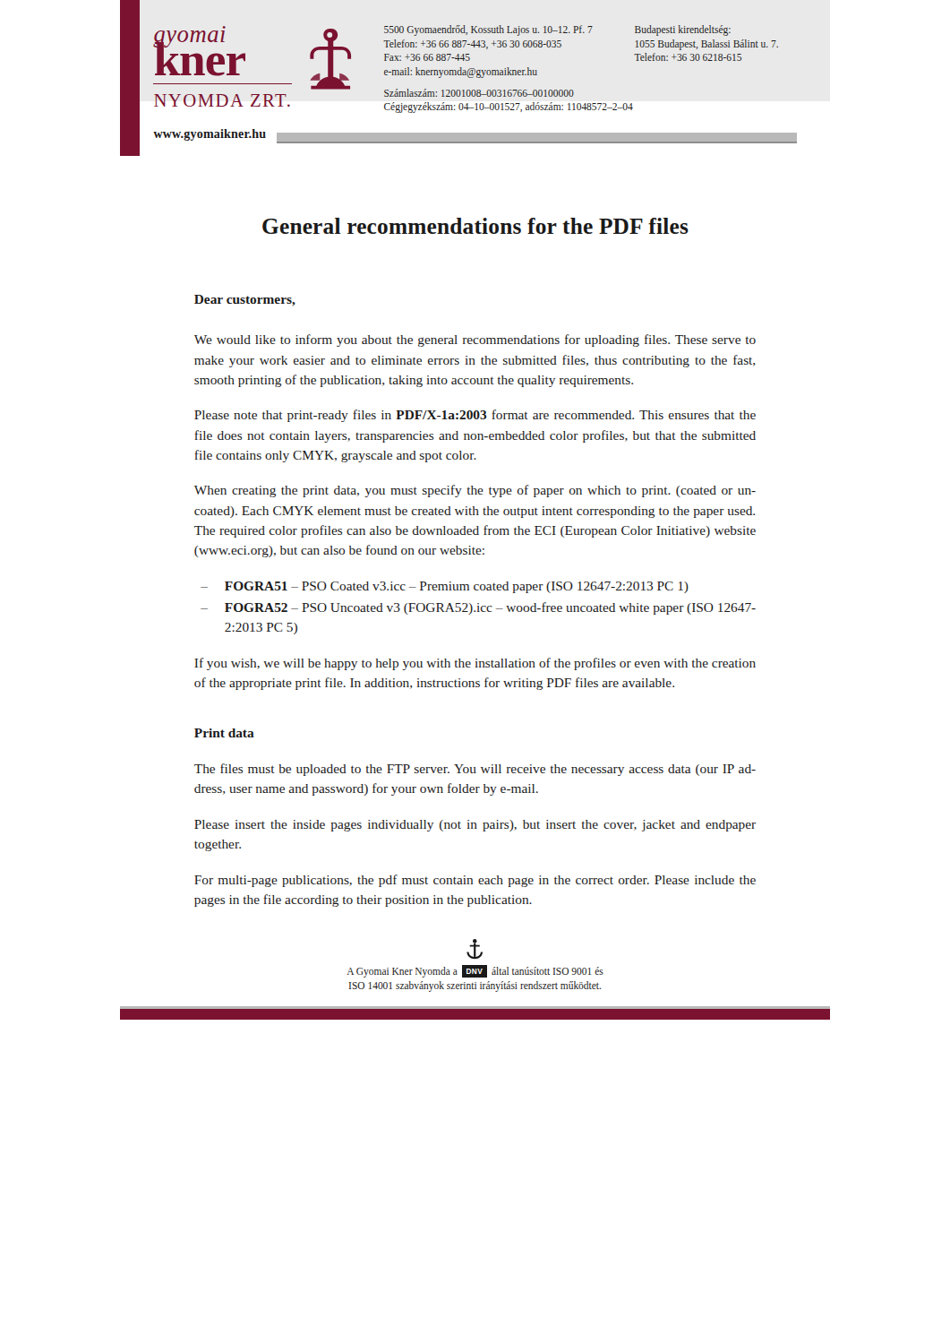gyomai
kner
NYOMDA ZRT.
5500 Gyomaendrőd, Kossuth Lajos u. 10–12. Pf. 7
Telefon: +36 66 887-443, +36 30 6068-035
Fax: +36 66 887-445
e-mail: knernyomda@gyomaikner.hu
Budapesti kirendeltség:
1055 Budapest, Balassi Bálint u. 7.
Telefon: +36 30 6218-615
Számlaszám: 12001008–00316766–00100000
Cégjegyzékszám: 04–10–001527, adószám: 11048572–2–04
www.gyomaikner.hu
General recommendations for the PDF files
Dear custormers,
We would like to inform you about the general recommendations for uploading files. These serve to make your work easier and to eliminate errors in the submitted files, thus contributing to the fast, smooth printing of the publication, taking into account the quality requirements.
Please note that print-ready files in PDF/X-1a:2003 format are recommended. This ensures that the file does not contain layers, transparencies and non-embedded color profiles, but that the submitted file contains only CMYK, grayscale and spot color.
When creating the print data, you must specify the type of paper on which to print. (coated or uncoated). Each CMYK element must be created with the output intent corresponding to the paper used. The required color profiles can also be downloaded from the ECI (European Color Initiative) website (www.eci.org), but can also be found on our website:
FOGRA51 – PSO Coated v3.icc – Premium coated paper (ISO 12647-2:2013 PC 1)
FOGRA52 – PSO Uncoated v3 (FOGRA52).icc – wood-free uncoated white paper (ISO 12647-2:2013 PC 5)
If you wish, we will be happy to help you with the installation of the profiles or even with the creation of the appropriate print file. In addition, instructions for writing PDF files are available.
Print data
The files must be uploaded to the FTP server. You will receive the necessary access data (our IP address, user name and password) for your own folder by e-mail.
Please insert the inside pages individually (not in pairs), but insert the cover, jacket and endpaper together.
For multi-page publications, the pdf must contain each page in the correct order. Please include the pages in the file according to their position in the publication.
A Gyomai Kner Nyomda a DNV által tanúsított ISO 9001 és ISO 14001 szabványok szerinti irányítási rendszert működtet.